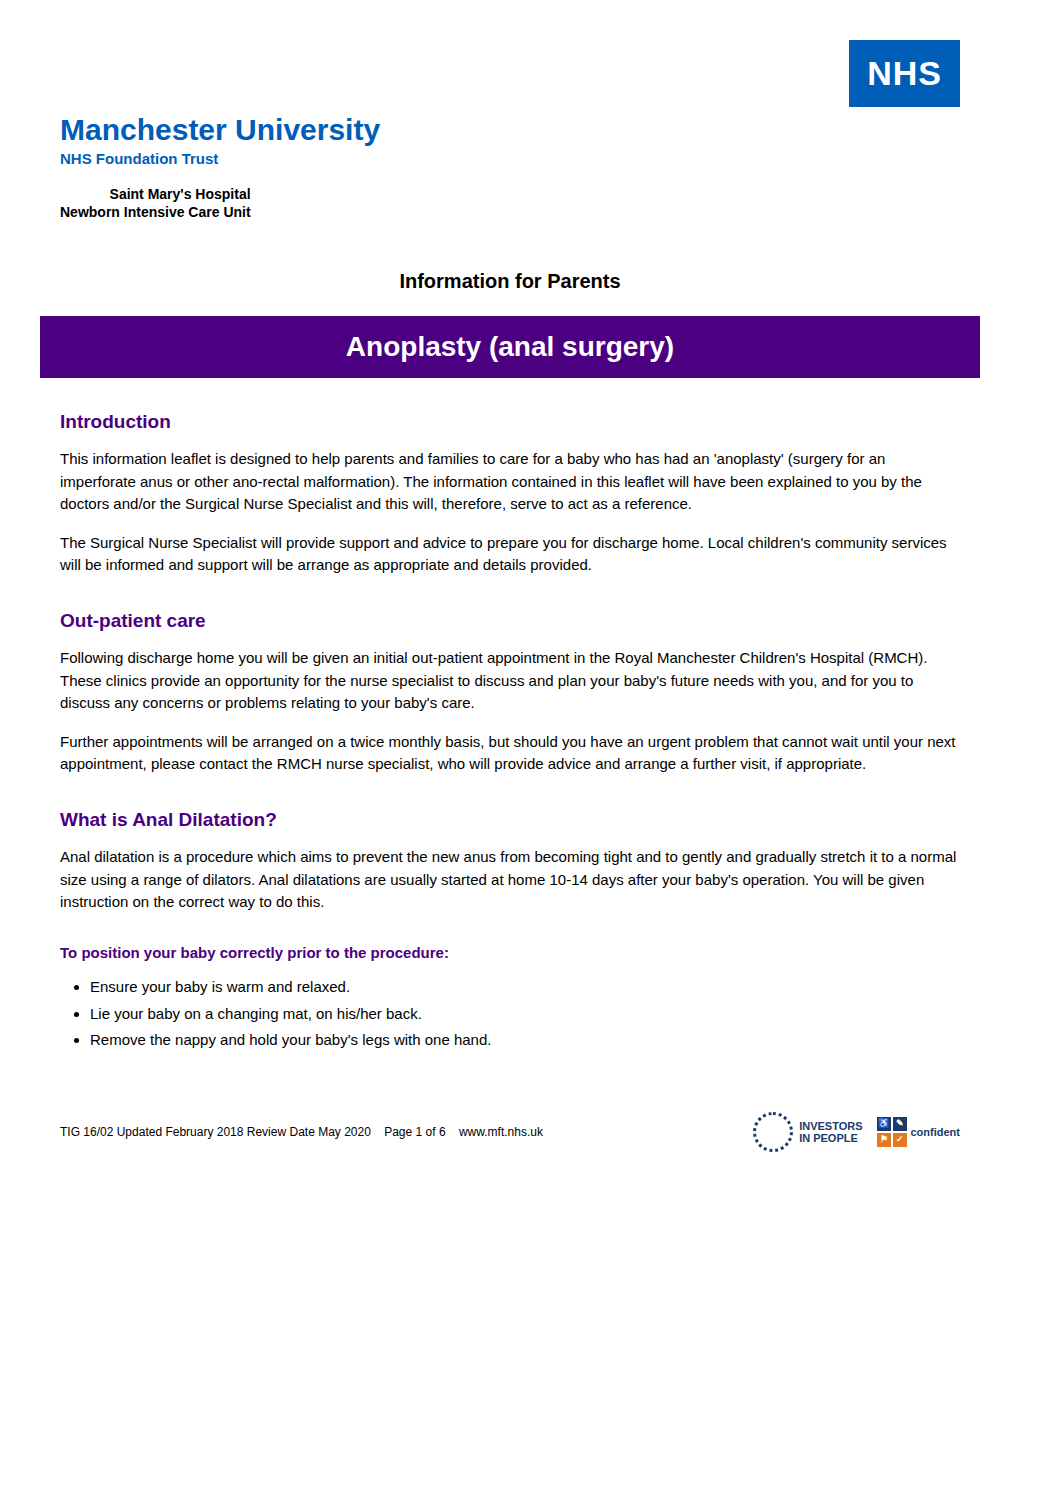NHS
Manchester University
NHS Foundation Trust
Saint Mary's Hospital
Newborn Intensive Care Unit
Information for Parents
Anoplasty (anal surgery)
Introduction
This information leaflet is designed to help parents and families to care for a baby who has had an 'anoplasty' (surgery for an imperforate anus or other ano-rectal malformation). The information contained in this leaflet will have been explained to you by the doctors and/or the Surgical Nurse Specialist and this will, therefore, serve to act as a reference.
The Surgical Nurse Specialist will provide support and advice to prepare you for discharge home. Local children's community services will be informed and support will be arrange as appropriate and details provided.
Out-patient care
Following discharge home you will be given an initial out-patient appointment in the Royal Manchester Children's Hospital (RMCH). These clinics provide an opportunity for the nurse specialist to discuss and plan your baby's future needs with you, and for you to discuss any concerns or problems relating to your baby's care.
Further appointments will be arranged on a twice monthly basis, but should you have an urgent problem that cannot wait until your next appointment, please contact the RMCH nurse specialist, who will provide advice and arrange a further visit, if appropriate.
What is Anal Dilatation?
Anal dilatation is a procedure which aims to prevent the new anus from becoming tight and to gently and gradually stretch it to a normal size using a range of dilators. Anal dilatations are usually started at home 10-14 days after your baby's operation. You will be given instruction on the correct way to do this.
To position your baby correctly prior to the procedure:
Ensure your baby is warm and relaxed.
Lie your baby on a changing mat, on his/her back.
Remove the nappy and hold your baby's legs with one hand.
TIG 16/02 Updated February 2018 Review Date May 2020 Page 1 of 6 www.mft.nhs.uk
INVESTORS
IN PEOPLE
♿
✎
⚑
✓
confident